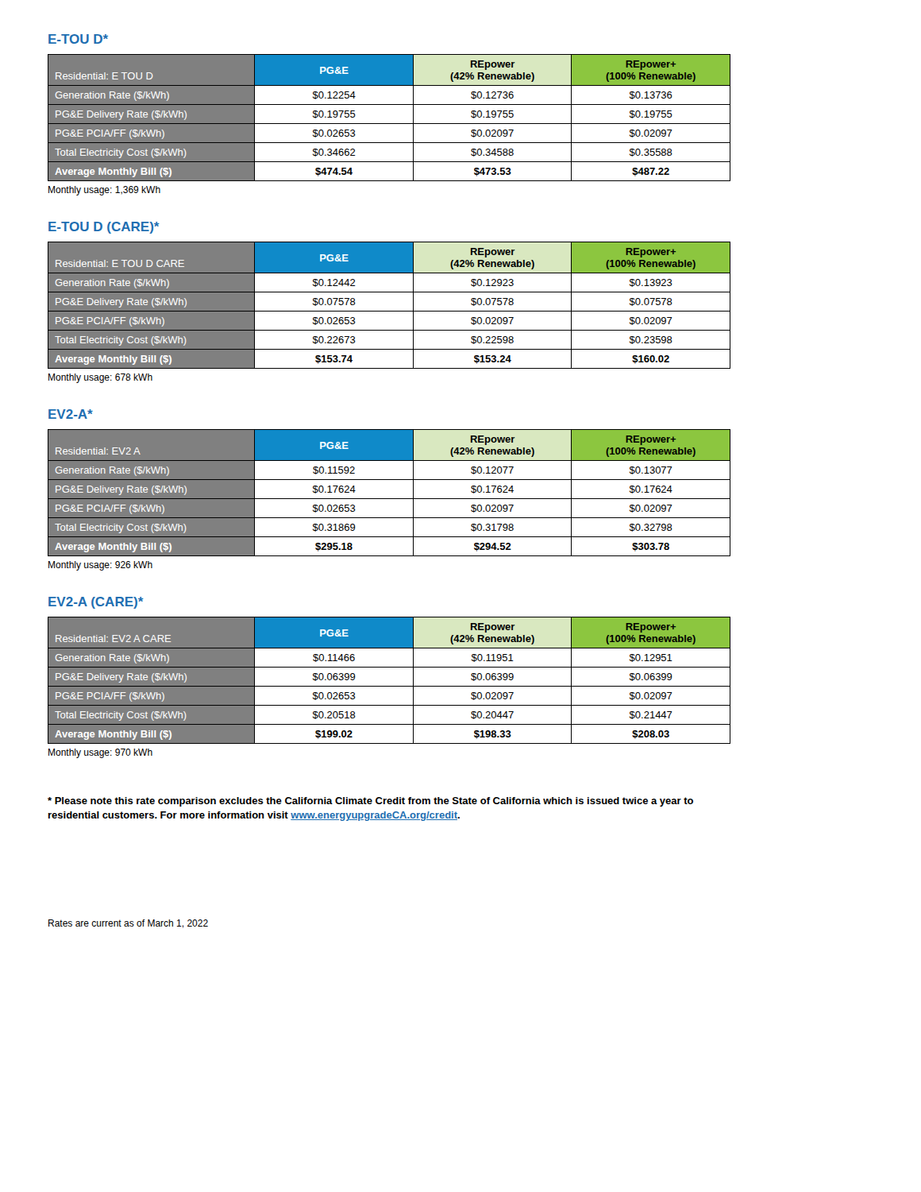E-TOU D*
| Residential: E TOU D | PG&E | REpower (42% Renewable) | REpower+ (100% Renewable) |
| --- | --- | --- | --- |
| Generation Rate ($/kWh) | $0.12254 | $0.12736 | $0.13736 |
| PG&E Delivery Rate ($/kWh) | $0.19755 | $0.19755 | $0.19755 |
| PG&E PCIA/FF ($/kWh) | $0.02653 | $0.02097 | $0.02097 |
| Total Electricity Cost ($/kWh) | $0.34662 | $0.34588 | $0.35588 |
| Average Monthly Bill ($) | $474.54 | $473.53 | $487.22 |
Monthly usage: 1,369 kWh
E-TOU D (CARE)*
| Residential: E TOU D CARE | PG&E | REpower (42% Renewable) | REpower+ (100% Renewable) |
| --- | --- | --- | --- |
| Generation Rate ($/kWh) | $0.12442 | $0.12923 | $0.13923 |
| PG&E Delivery Rate ($/kWh) | $0.07578 | $0.07578 | $0.07578 |
| PG&E PCIA/FF ($/kWh) | $0.02653 | $0.02097 | $0.02097 |
| Total Electricity Cost ($/kWh) | $0.22673 | $0.22598 | $0.23598 |
| Average Monthly Bill ($) | $153.74 | $153.24 | $160.02 |
Monthly usage: 678 kWh
EV2-A*
| Residential: EV2 A | PG&E | REpower (42% Renewable) | REpower+ (100% Renewable) |
| --- | --- | --- | --- |
| Generation Rate ($/kWh) | $0.11592 | $0.12077 | $0.13077 |
| PG&E Delivery Rate ($/kWh) | $0.17624 | $0.17624 | $0.17624 |
| PG&E PCIA/FF ($/kWh) | $0.02653 | $0.02097 | $0.02097 |
| Total Electricity Cost ($/kWh) | $0.31869 | $0.31798 | $0.32798 |
| Average Monthly Bill ($) | $295.18 | $294.52 | $303.78 |
Monthly usage: 926 kWh
EV2-A (CARE)*
| Residential: EV2 A CARE | PG&E | REpower (42% Renewable) | REpower+ (100% Renewable) |
| --- | --- | --- | --- |
| Generation Rate ($/kWh) | $0.11466 | $0.11951 | $0.12951 |
| PG&E Delivery Rate ($/kWh) | $0.06399 | $0.06399 | $0.06399 |
| PG&E PCIA/FF ($/kWh) | $0.02653 | $0.02097 | $0.02097 |
| Total Electricity Cost ($/kWh) | $0.20518 | $0.20447 | $0.21447 |
| Average Monthly Bill ($) | $199.02 | $198.33 | $208.03 |
Monthly usage: 970 kWh
* Please note this rate comparison excludes the California Climate Credit from the State of California which is issued twice a year to residential customers. For more information visit www.energyupgradeCA.org/credit.
Rates are current as of March 1, 2022